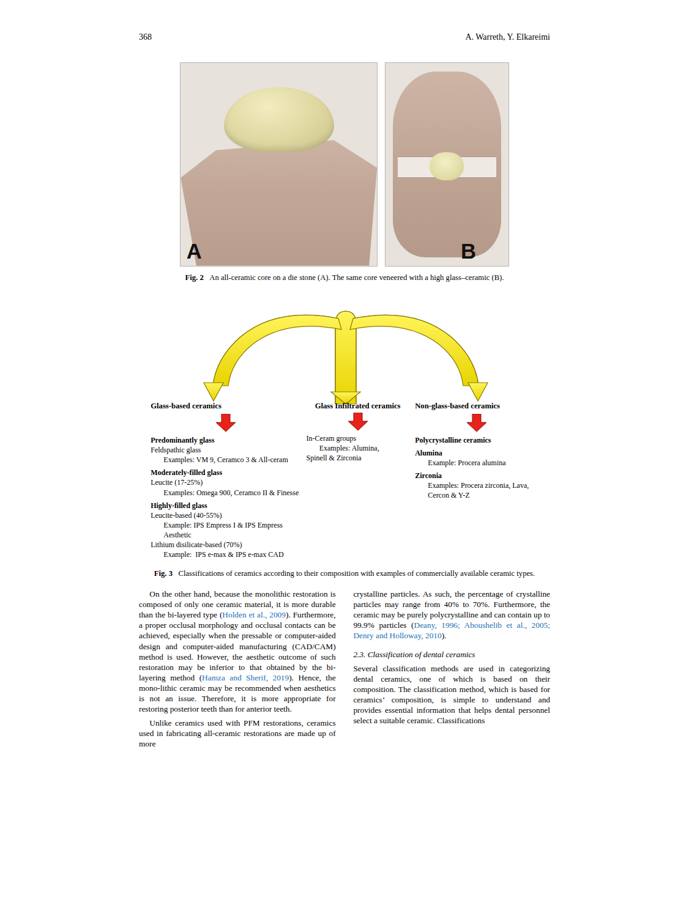368 A. Warreth, Y. Elkareimi
A
B
Fig. 2 An all-ceramic core on a die stone (A). The same core veneered with a high glass–ceramic (B).
Glass-based ceramics
Predominantly glass
Feldspathic glass
Examples: VM 9, Ceramco 3 & All-ceram
Moderately-filled glass
Leucite (17-25%)
Examples: Omega 900, Ceramco II & Finesse
Highly-filled glass
Leucite-based (40-55%)
Example: IPS Empress I & IPS Empress Aesthetic
Lithium disilicate-based (70%)
Example: IPS e-max & IPS e-max CAD
Glass Infiltrated ceramics
In-Ceram groups
Examples: Alumina,
Spinell & Zirconia
Non-glass-based ceramics
Polycrystalline ceramics
Alumina
Example: Procera alumina
Zirconia
Examples: Procera zirconia, Lava, Cercon & Y-Z
Fig. 3 Classifications of ceramics according to their composition with examples of commercially available ceramic types.
On the other hand, because the monolithic restoration is composed of only one ceramic material, it is more durable than the bi-layered type (Holden et al., 2009). Furthermore, a proper occlusal morphology and occlusal contacts can be achieved, especially when the pressable or computer-aided design and computer-aided manufacturing (CAD/CAM) method is used. However, the aesthetic outcome of such restoration may be inferior to that obtained by the bi-layering method (Hamza and Sherif, 2019). Hence, the mono-lithic ceramic may be recommended when aesthetics is not an issue. Therefore, it is more appropriate for restoring posterior teeth than for anterior teeth.
Unlike ceramics used with PFM restorations, ceramics used in fabricating all-ceramic restorations are made up of more
crystalline particles. As such, the percentage of crystalline particles may range from 40% to 70%. Furthermore, the ceramic may be purely polycrystalline and can contain up to 99.9% particles (Deany, 1996; Aboushelib et al., 2005; Denry and Holloway, 2010).
2.3. Classification of dental ceramics
Several classification methods are used in categorizing dental ceramics, one of which is based on their composition. The classification method, which is based for ceramics’ composition, is simple to understand and provides essential information that helps dental personnel select a suitable ceramic. Classifications